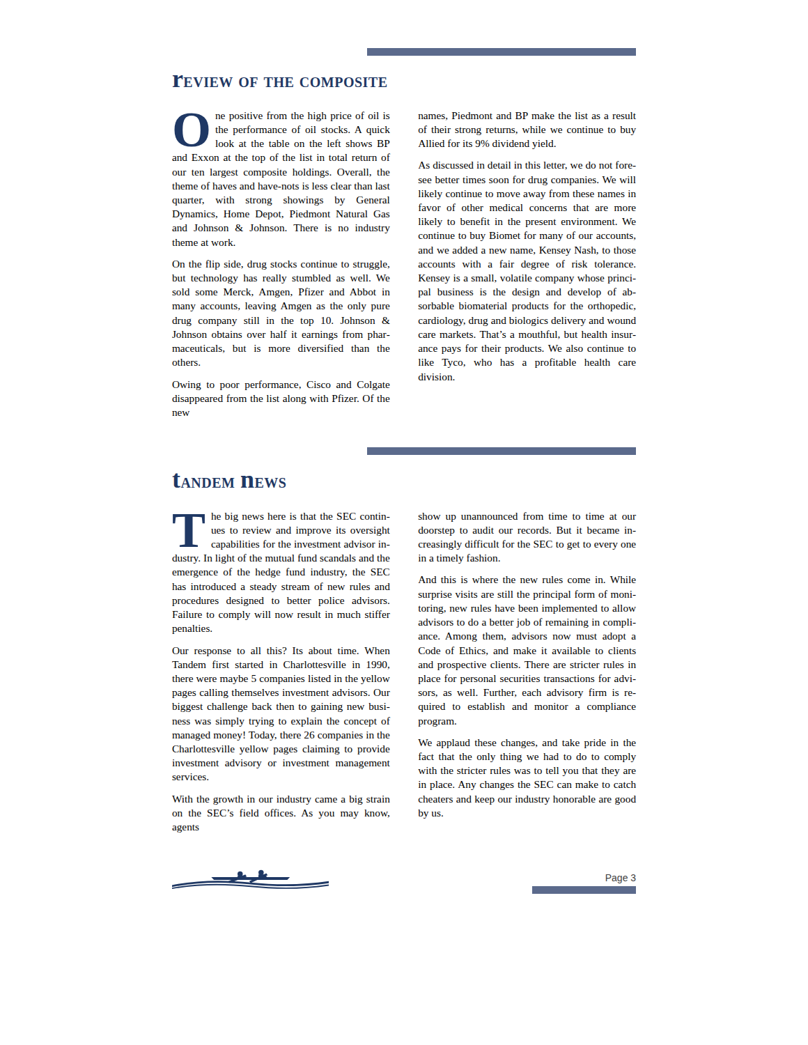Review of the composite
One positive from the high price of oil is the performance of oil stocks. A quick look at the table on the left shows BP and Exxon at the top of the list in total return of our ten largest composite holdings. Overall, the theme of haves and have-nots is less clear than last quarter, with strong showings by General Dynamics, Home Depot, Piedmont Natural Gas and Johnson & Johnson. There is no industry theme at work.
On the flip side, drug stocks continue to struggle, but technology has really stumbled as well. We sold some Merck, Amgen, Pfizer and Abbot in many accounts, leaving Amgen as the only pure drug company still in the top 10. Johnson & Johnson obtains over half it earnings from pharmaceuticals, but is more diversified than the others.
Owing to poor performance, Cisco and Colgate disappeared from the list along with Pfizer. Of the new
names, Piedmont and BP make the list as a result of their strong returns, while we continue to buy Allied for its 9% dividend yield.
As discussed in detail in this letter, we do not foresee better times soon for drug companies. We will likely continue to move away from these names in favor of other medical concerns that are more likely to benefit in the present environment. We continue to buy Biomet for many of our accounts, and we added a new name, Kensey Nash, to those accounts with a fair degree of risk tolerance. Kensey is a small, volatile company whose principal business is the design and develop of absorbable biomaterial products for the orthopedic, cardiology, drug and biologics delivery and wound care markets. That’s a mouthful, but health insurance pays for their products. We also continue to like Tyco, who has a profitable health care division.
Tandem News
The big news here is that the SEC continues to review and improve its oversight capabilities for the investment advisor industry. In light of the mutual fund scandals and the emergence of the hedge fund industry, the SEC has introduced a steady stream of new rules and procedures designed to better police advisors. Failure to comply will now result in much stiffer penalties.
Our response to all this? Its about time. When Tandem first started in Charlottesville in 1990, there were maybe 5 companies listed in the yellow pages calling themselves investment advisors. Our biggest challenge back then to gaining new business was simply trying to explain the concept of managed money! Today, there 26 companies in the Charlottesville yellow pages claiming to provide investment advisory or investment management services.
With the growth in our industry came a big strain on the SEC’s field offices. As you may know, agents
show up unannounced from time to time at our doorstep to audit our records. But it became increasingly difficult for the SEC to get to every one in a timely fashion.
And this is where the new rules come in. While surprise visits are still the principal form of monitoring, new rules have been implemented to allow advisors to do a better job of remaining in compliance. Among them, advisors now must adopt a Code of Ethics, and make it available to clients and prospective clients. There are stricter rules in place for personal securities transactions for advisors, as well. Further, each advisory firm is required to establish and monitor a compliance program.
We applaud these changes, and take pride in the fact that the only thing we had to do to comply with the stricter rules was to tell you that they are in place. Any changes the SEC can make to catch cheaters and keep our industry honorable are good by us.
Page 3